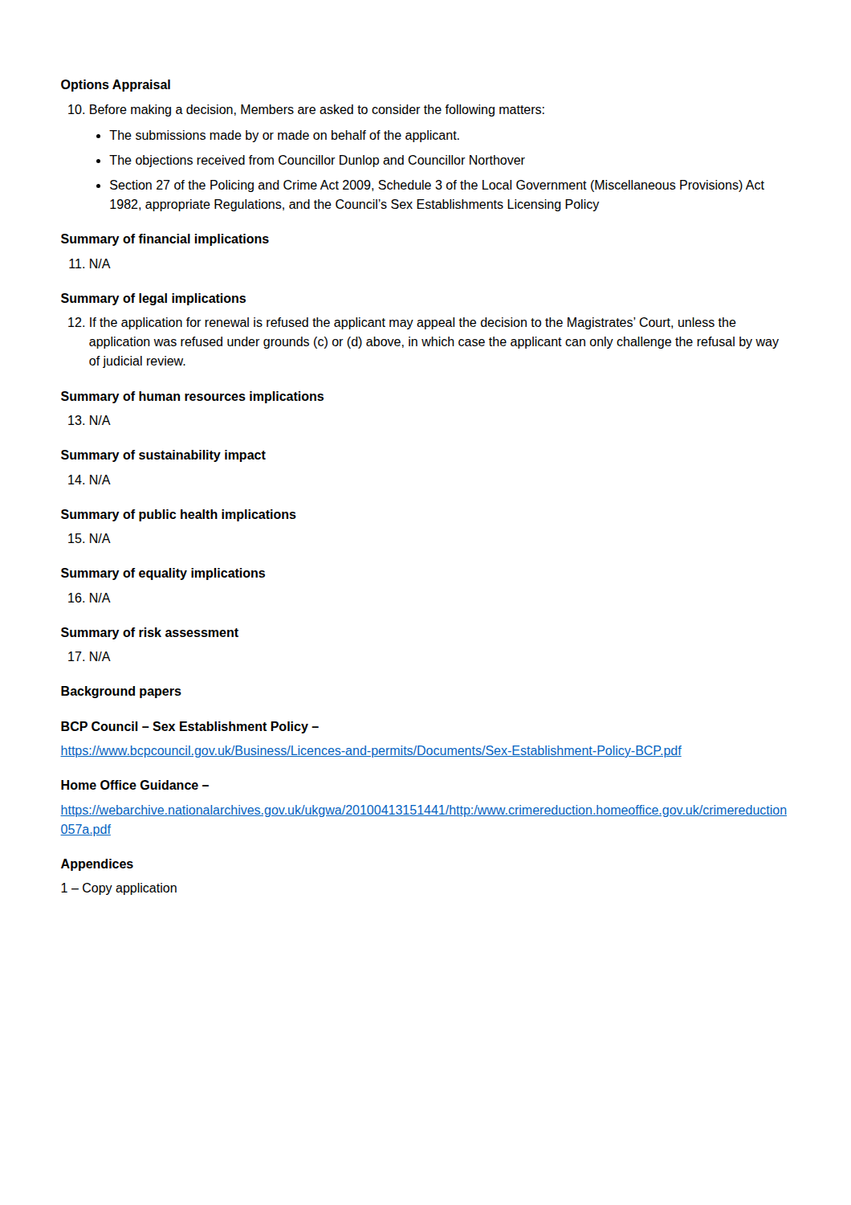Options Appraisal
Before making a decision, Members are asked to consider the following matters:
The submissions made by or made on behalf of the applicant.
The objections received from Councillor Dunlop and Councillor Northover
Section 27 of the Policing and Crime Act 2009, Schedule 3 of the Local Government (Miscellaneous Provisions) Act 1982, appropriate Regulations, and the Council’s Sex Establishments Licensing Policy
Summary of financial implications
N/A
Summary of legal implications
If the application for renewal is refused the applicant may appeal the decision to the Magistrates’ Court, unless the application was refused under grounds (c) or (d) above, in which case the applicant can only challenge the refusal by way of judicial review.
Summary of human resources implications
N/A
Summary of sustainability impact
N/A
Summary of public health implications
N/A
Summary of equality implications
N/A
Summary of risk assessment
N/A
Background papers
BCP Council – Sex Establishment Policy –
https://www.bcpcouncil.gov.uk/Business/Licences-and-permits/Documents/Sex-Establishment-Policy-BCP.pdf
Home Office Guidance –
https://webarchive.nationalarchives.gov.uk/ukgwa/20100413151441/http:/www.crimereduction.homeoffice.gov.uk/crimereduction057a.pdf
Appendices
1 – Copy application